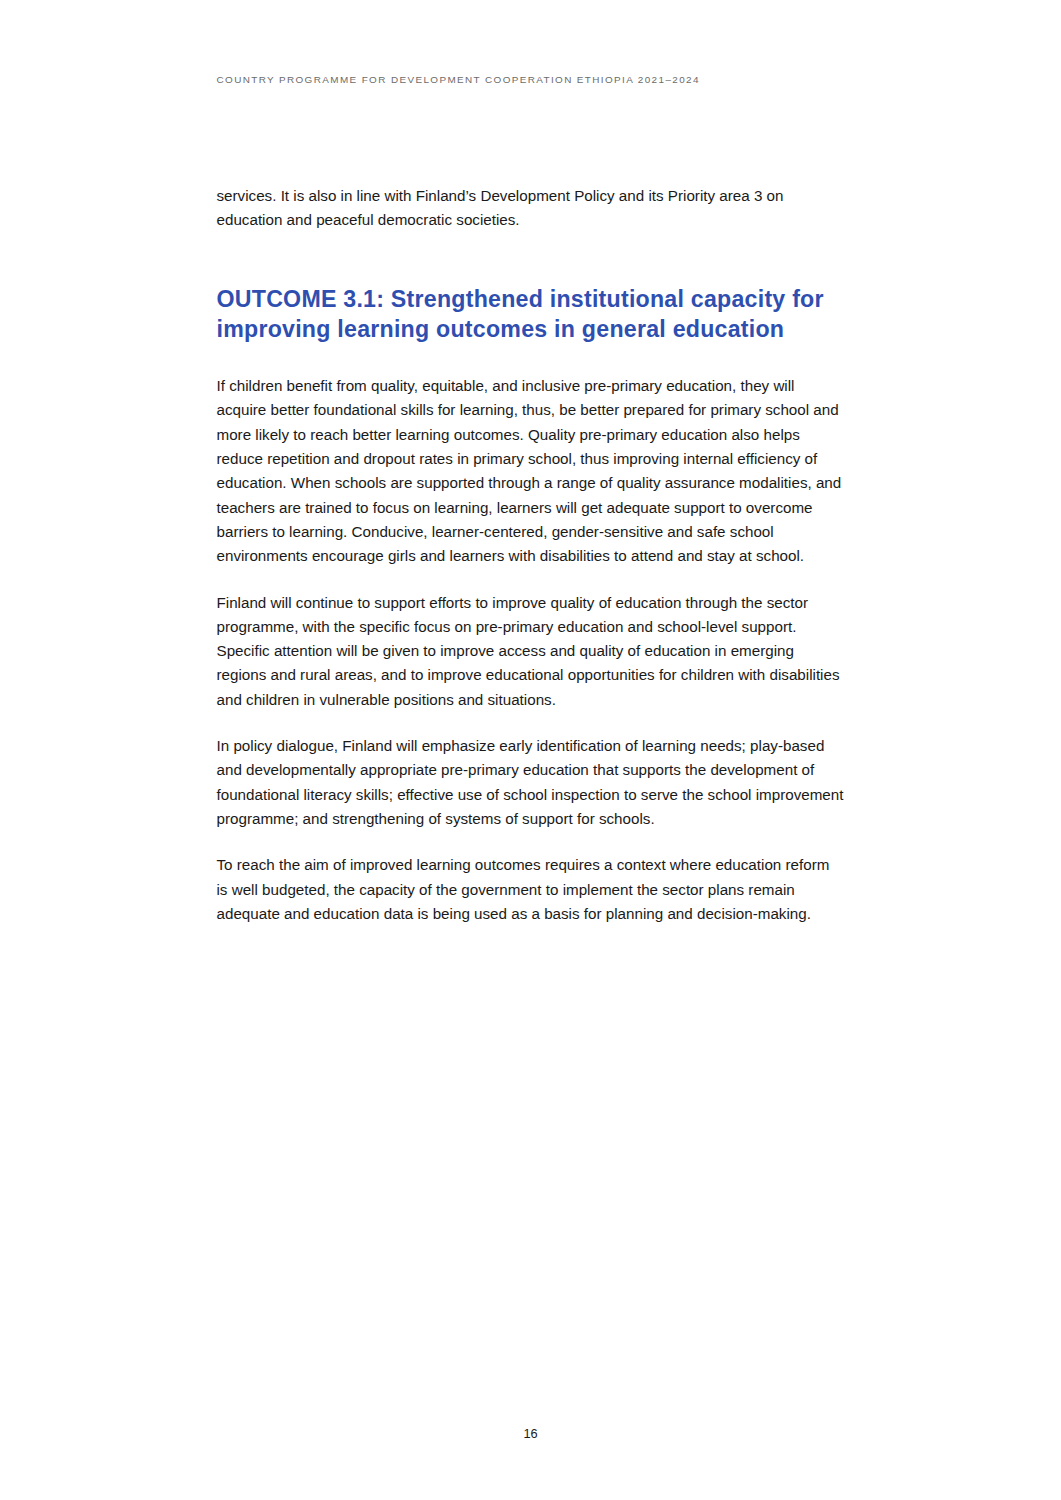Country Programme for Development Cooperation Ethiopia 2021–2024
services. It is also in line with Finland’s Development Policy and its Priority area 3 on education and peaceful democratic societies.
OUTCOME 3.1: Strengthened institutional capacity for improving learning outcomes in general education
If children benefit from quality, equitable, and inclusive pre-primary education, they will acquire better foundational skills for learning, thus, be better prepared for primary school and more likely to reach better learning outcomes. Quality pre-primary education also helps reduce repetition and dropout rates in primary school, thus improving internal efficiency of education. When schools are supported through a range of quality assurance modalities, and teachers are trained to focus on learning, learners will get adequate support to overcome barriers to learning. Conducive, learner-centered, gender-sensitive and safe school environments encourage girls and learners with disabilities to attend and stay at school.
Finland will continue to support efforts to improve quality of education through the sector programme, with the specific focus on pre-primary education and school-level support. Specific attention will be given to improve access and quality of education in emerging regions and rural areas, and to improve educational opportunities for children with disabilities and children in vulnerable positions and situations.
In policy dialogue, Finland will emphasize early identification of learning needs; play-based and developmentally appropriate pre-primary education that supports the development of foundational literacy skills; effective use of school inspection to serve the school improvement programme; and strengthening of systems of support for schools.
To reach the aim of improved learning outcomes requires a context where education reform is well budgeted, the capacity of the government to implement the sector plans remain adequate and education data is being used as a basis for planning and decision-making.
16